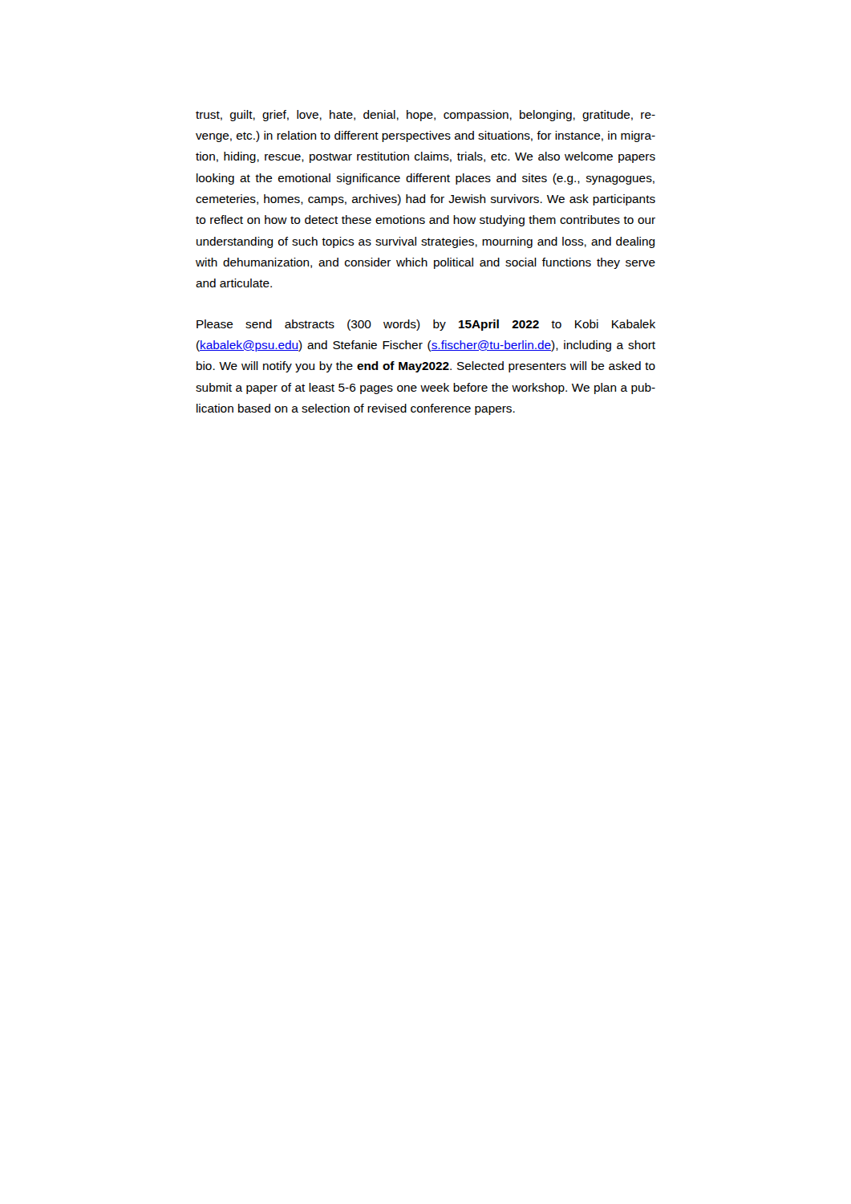trust, guilt, grief, love, hate, denial, hope, compassion, belonging, gratitude, revenge, etc.) in relation to different perspectives and situations, for instance, in migration, hiding, rescue, postwar restitution claims, trials, etc. We also welcome papers looking at the emotional significance different places and sites (e.g., synagogues, cemeteries, homes, camps, archives) had for Jewish survivors. We ask participants to reflect on how to detect these emotions and how studying them contributes to our understanding of such topics as survival strategies, mourning and loss, and dealing with dehumanization, and consider which political and social functions they serve and articulate.
Please send abstracts (300 words) by 15April 2022 to Kobi Kabalek (kabalek@psu.edu) and Stefanie Fischer (s.fischer@tu-berlin.de), including a short bio. We will notify you by the end of May2022. Selected presenters will be asked to submit a paper of at least 5-6 pages one week before the workshop. We plan a publication based on a selection of revised conference papers.